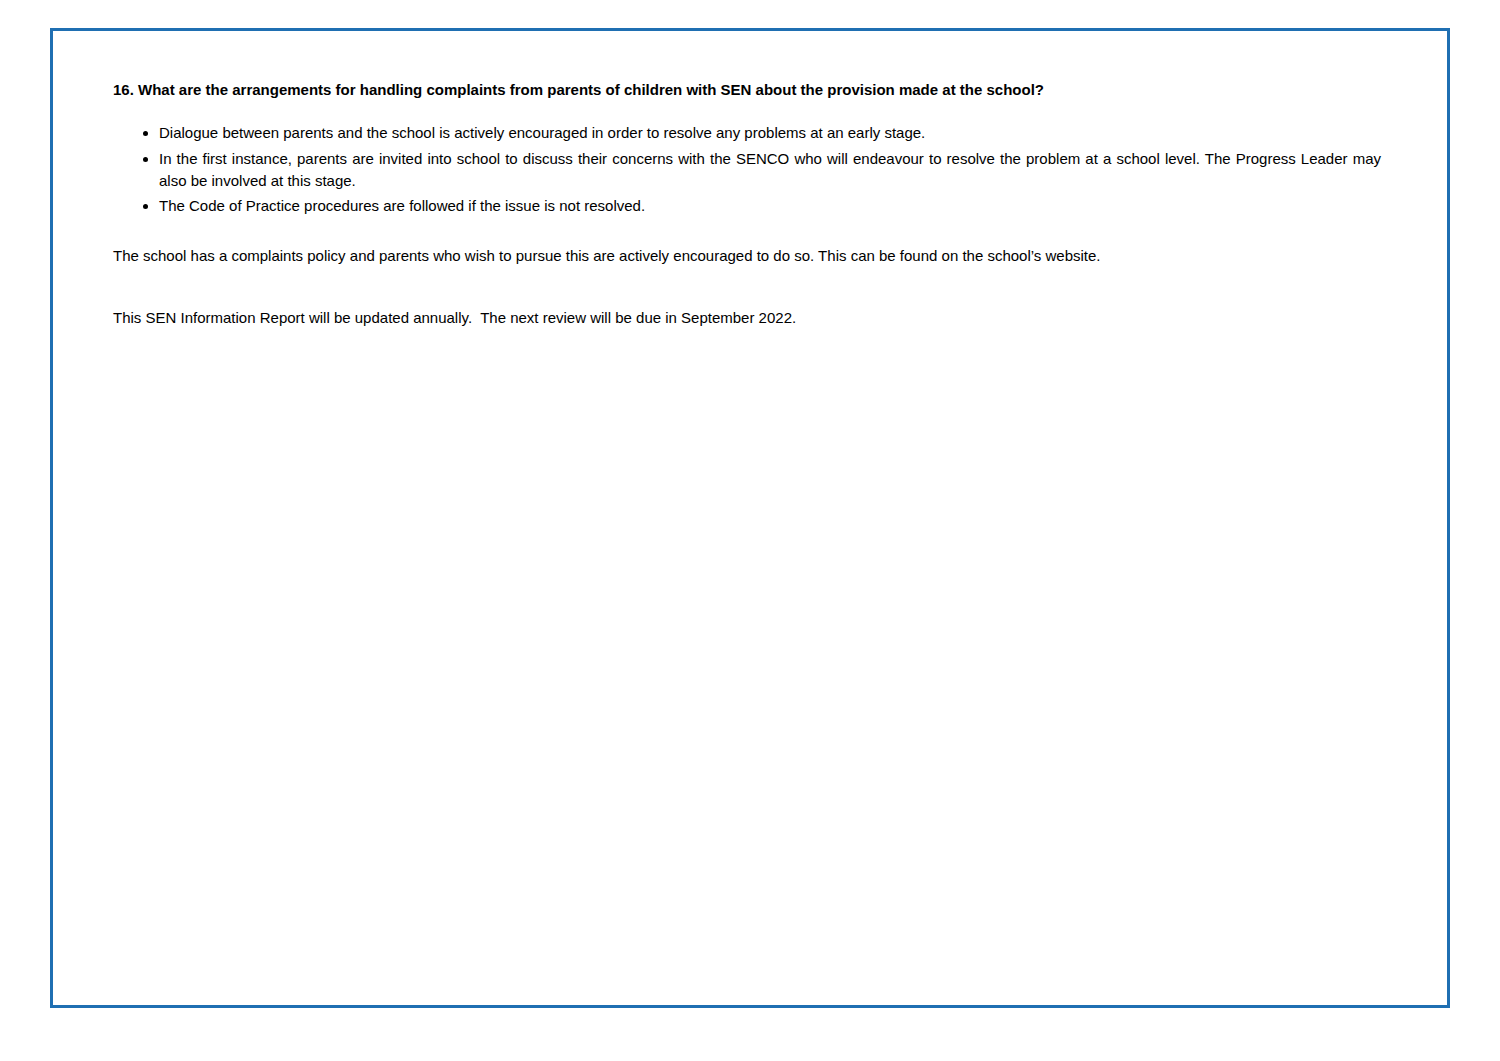16. What are the arrangements for handling complaints from parents of children with SEN about the provision made at the school?
Dialogue between parents and the school is actively encouraged in order to resolve any problems at an early stage.
In the first instance, parents are invited into school to discuss their concerns with the SENCO who will endeavour to resolve the problem at a school level. The Progress Leader may also be involved at this stage.
The Code of Practice procedures are followed if the issue is not resolved.
The school has a complaints policy and parents who wish to pursue this are actively encouraged to do so. This can be found on the school’s website.
This SEN Information Report will be updated annually. The next review will be due in September 2022.